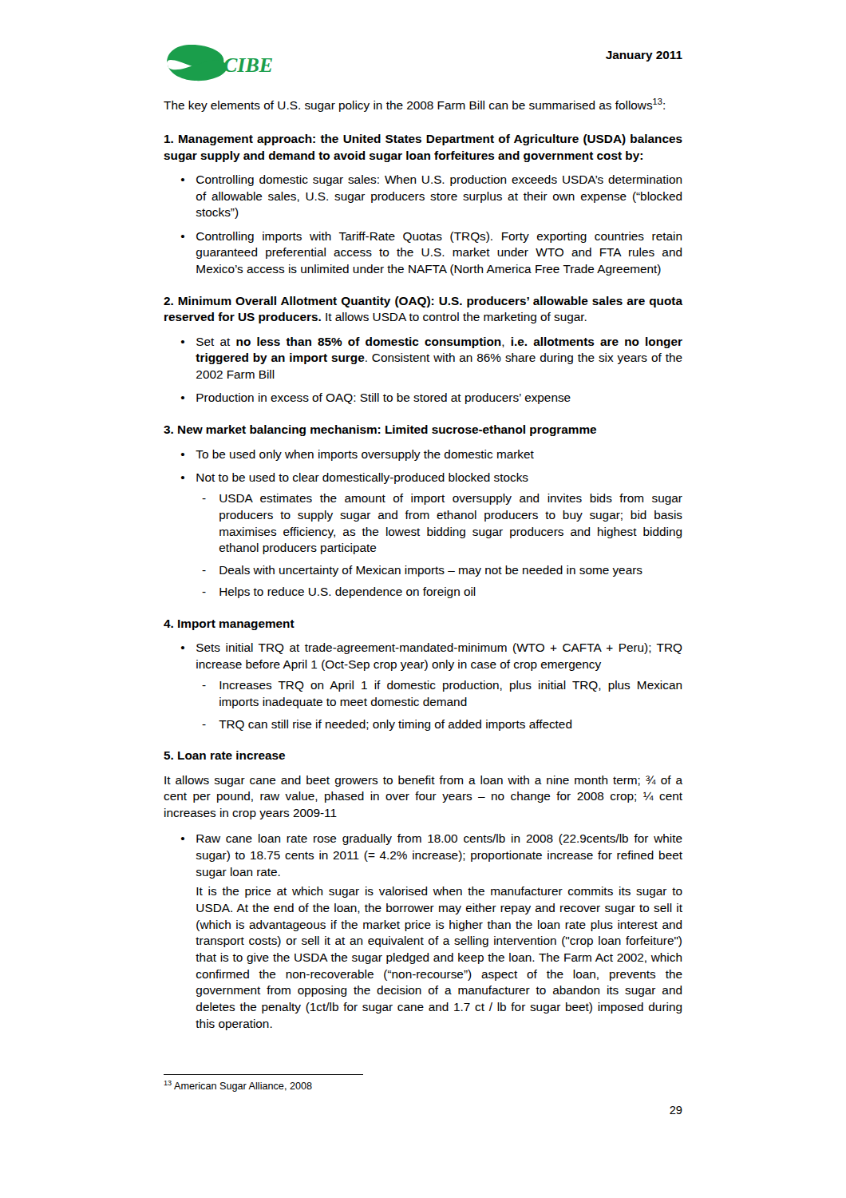CIBE
January 2011
The key elements of U.S. sugar policy in the 2008 Farm Bill can be summarised as follows13:
1. Management approach: the United States Department of Agriculture (USDA) balances sugar supply and demand to avoid sugar loan forfeitures and government cost by:
Controlling domestic sugar sales: When U.S. production exceeds USDA’s determination of allowable sales, U.S. sugar producers store surplus at their own expense (“blocked stocks”)
Controlling imports with Tariff-Rate Quotas (TRQs). Forty exporting countries retain guaranteed preferential access to the U.S. market under WTO and FTA rules and Mexico’s access is unlimited under the NAFTA (North America Free Trade Agreement)
2. Minimum Overall Allotment Quantity (OAQ): U.S. producers’ allowable sales are quota reserved for US producers. It allows USDA to control the marketing of sugar.
Set at no less than 85% of domestic consumption, i.e. allotments are no longer triggered by an import surge. Consistent with an 86% share during the six years of the 2002 Farm Bill
Production in excess of OAQ: Still to be stored at producers’ expense
3. New market balancing mechanism: Limited sucrose-ethanol programme
To be used only when imports oversupply the domestic market
Not to be used to clear domestically-produced blocked stocks
USDA estimates the amount of import oversupply and invites bids from sugar producers to supply sugar and from ethanol producers to buy sugar; bid basis maximises efficiency, as the lowest bidding sugar producers and highest bidding ethanol producers participate
Deals with uncertainty of Mexican imports – may not be needed in some years
Helps to reduce U.S. dependence on foreign oil
4. Import management
Sets initial TRQ at trade-agreement-mandated-minimum (WTO + CAFTA + Peru); TRQ increase before April 1 (Oct-Sep crop year) only in case of crop emergency
Increases TRQ on April 1 if domestic production, plus initial TRQ, plus Mexican imports inadequate to meet domestic demand
TRQ can still rise if needed; only timing of added imports affected
5. Loan rate increase
It allows sugar cane and beet growers to benefit from a loan with a nine month term; ¾ of a cent per pound, raw value, phased in over four years – no change for 2008 crop; ¼ cent increases in crop years 2009-11
Raw cane loan rate rose gradually from 18.00 cents/lb in 2008 (22.9cents/lb for white sugar) to 18.75 cents in 2011 (= 4.2% increase); proportionate increase for refined beet sugar loan rate.
It is the price at which sugar is valorised when the manufacturer commits its sugar to USDA. At the end of the loan, the borrower may either repay and recover sugar to sell it (which is advantageous if the market price is higher than the loan rate plus interest and transport costs) or sell it at an equivalent of a selling intervention ("crop loan forfeiture") that is to give the USDA the sugar pledged and keep the loan. The Farm Act 2002, which confirmed the non-recoverable (“non-recourse”) aspect of the loan, prevents the government from opposing the decision of a manufacturer to abandon its sugar and deletes the penalty (1ct/lb for sugar cane and 1.7 ct / lb for sugar beet) imposed during this operation.
13 American Sugar Alliance, 2008
29